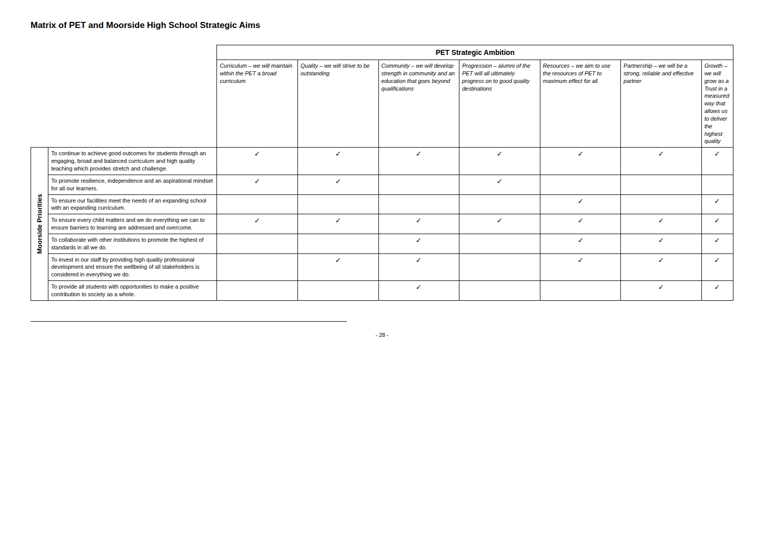Matrix of PET and Moorside High School Strategic Aims
| | | PET Strategic Ambition |
| | | Curriculum – we will maintain within the PET a broad curriculum | Quality – we will strive to be outstanding | Community – we will develop strength in community and an education that goes beyond qualifications | Progression – alumni of the PET will all ultimately progress on to good quality destinations | Resources – we aim to use the resources of PET to maximum effect for all | Partnership – we will be a strong, reliable and effective partner | Growth – we will grow as a Trust in a measured way that allows us to deliver the highest quality |
| Moorside Priorities | To continue to achieve good outcomes for students through an engaging, broad and balanced curriculum and high quality teaching which provides stretch and challenge. | ✓ | ✓ | ✓ | ✓ | ✓ | ✓ | ✓ |
| To promote resilience, independence and an aspirational mindset for all our learners. | ✓ | ✓ | | ✓ | | | |
| To ensure our facilities meet the needs of an expanding school with an expanding curriculum. | | | | | ✓ | | ✓ |
| To ensure every child matters and we do everything we can to ensure barriers to learning are addressed and overcome. | ✓ | ✓ | ✓ | ✓ | ✓ | ✓ | ✓ |
| To collaborate with other institutions to promote the highest of standards in all we do. | | | ✓ | | ✓ | ✓ | ✓ |
| To invest in our staff by providing high quality professional development and ensure the wellbeing of all stakeholders is considered in everything we do. | | ✓ | ✓ | | ✓ | ✓ | ✓ |
| To provide all students with opportunities to make a positive contribution to society as a whole. | | | ✓ | | | ✓ | ✓ |
- 28 -